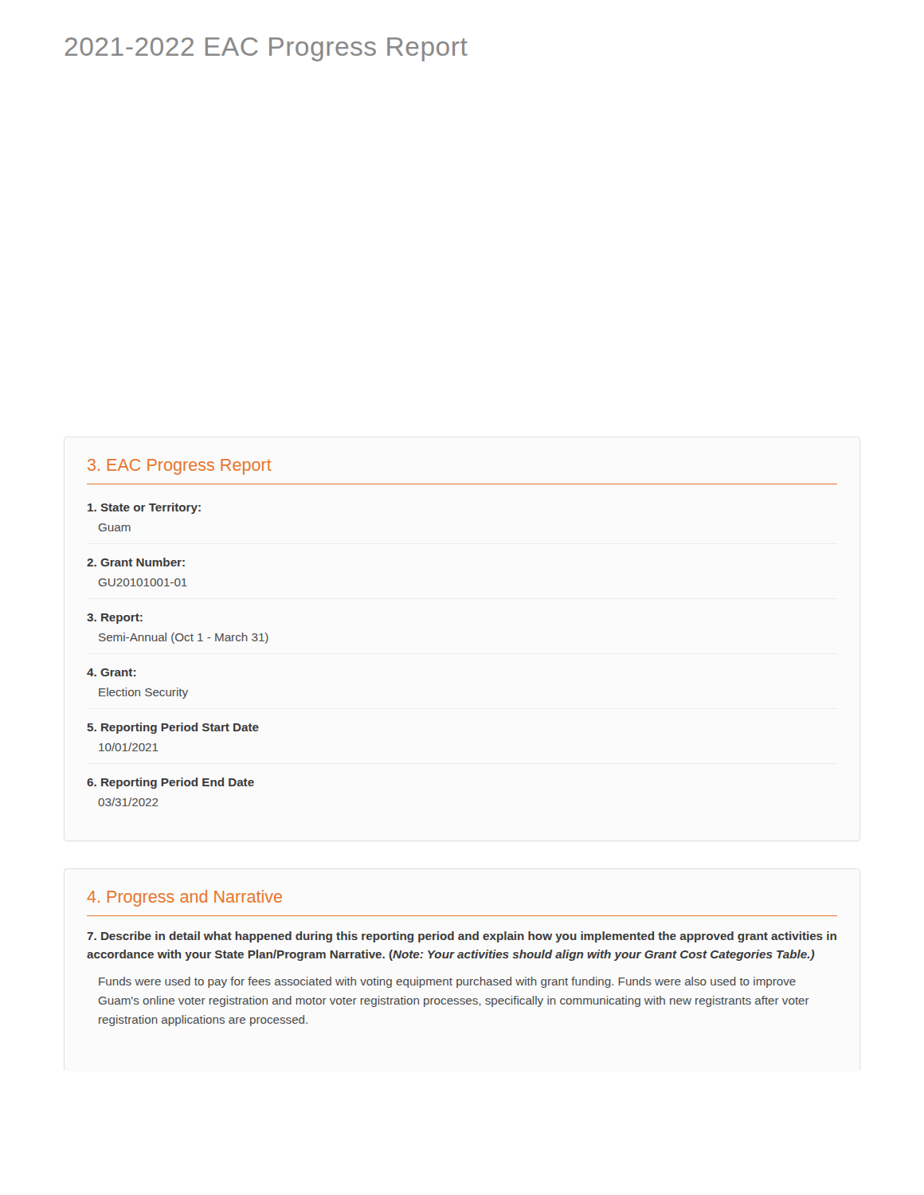2021-2022 EAC Progress Report
3. EAC Progress Report
1. State or Territory:
Guam
2. Grant Number:
GU20101001-01
3. Report:
Semi-Annual (Oct 1 - March 31)
4. Grant:
Election Security
5. Reporting Period Start Date
10/01/2021
6. Reporting Period End Date
03/31/2022
4. Progress and Narrative
7. Describe in detail what happened during this reporting period and explain how you implemented the approved grant activities in accordance with your State Plan/Program Narrative. (Note: Your activities should align with your Grant Cost Categories Table.)
Funds were used to pay for fees associated with voting equipment purchased with grant funding. Funds were also used to improve Guam's online voter registration and motor voter registration processes, specifically in communicating with new registrants after voter registration applications are processed.